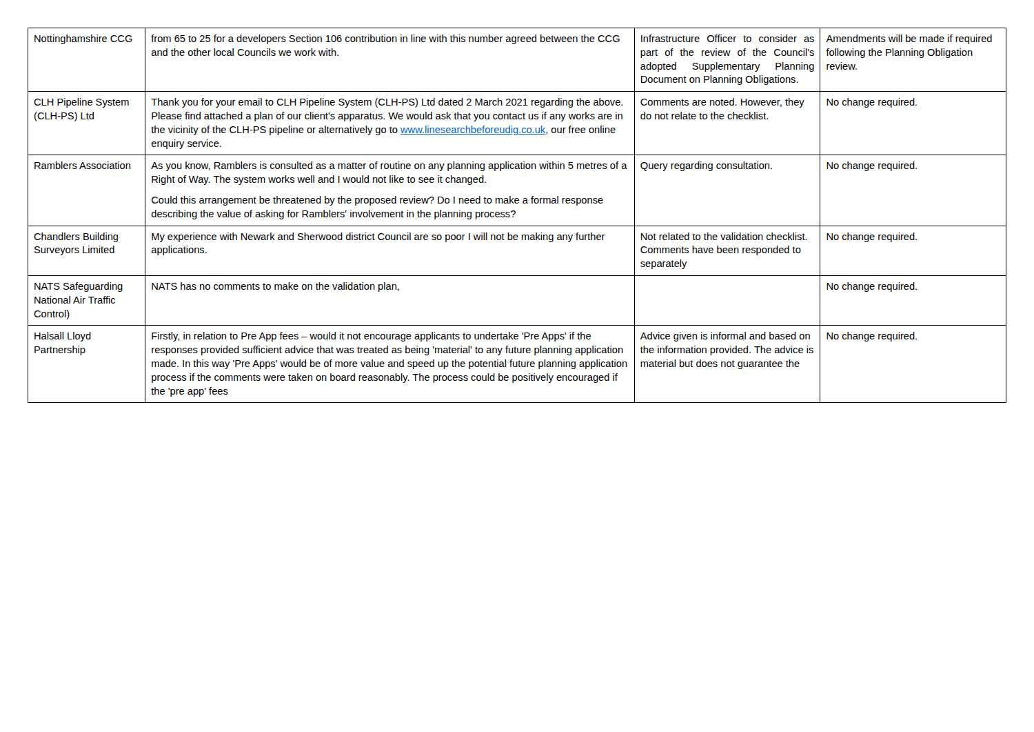| Nottinghamshire CCG | from 65 to 25 for a developers Section 106 contribution in line with this number agreed between the CCG and the other local Councils we work with. | Infrastructure Officer to consider as part of the review of the Council's adopted Supplementary Planning Document on Planning Obligations. | Amendments will be made if required following the Planning Obligation review. |
| CLH Pipeline System (CLH-PS) Ltd | Thank you for your email to CLH Pipeline System (CLH-PS) Ltd dated 2 March 2021 regarding the above. Please find attached a plan of our client's apparatus. We would ask that you contact us if any works are in the vicinity of the CLH-PS pipeline or alternatively go to www.linesearchbeforeudig.co.uk , our free online enquiry service. | Comments are noted. However, they do not relate to the checklist. | No change required. |
| Ramblers Association | As you know, Ramblers is consulted as a matter of routine on any planning application within 5 metres of a Right of Way. The system works well and I would not like to see it changed. Could this arrangement be threatened by the proposed review? Do I need to make a formal response describing the value of asking for Ramblers' involvement in the planning process? | Query regarding consultation. | No change required. |
| Chandlers Building Surveyors Limited | My experience with Newark and Sherwood district Council are so poor I will not be making any further applications. | Not related to the validation checklist. Comments have been responded to separately | No change required. |
| NATS Safeguarding National Air Traffic Control) | NATS has no comments to make on the validation plan, | | No change required. |
| Halsall Lloyd Partnership | Firstly, in relation to Pre App fees – would it not encourage applicants to undertake 'Pre Apps' if the responses provided sufficient advice that was treated as being 'material' to any future planning application made. In this way 'Pre Apps' would be of more value and speed up the potential future planning application process if the comments were taken on board reasonably. The process could be positively encouraged if the 'pre app' fees | Advice given is informal and based on the information provided. The advice is material but does not guarantee the | No change required. |